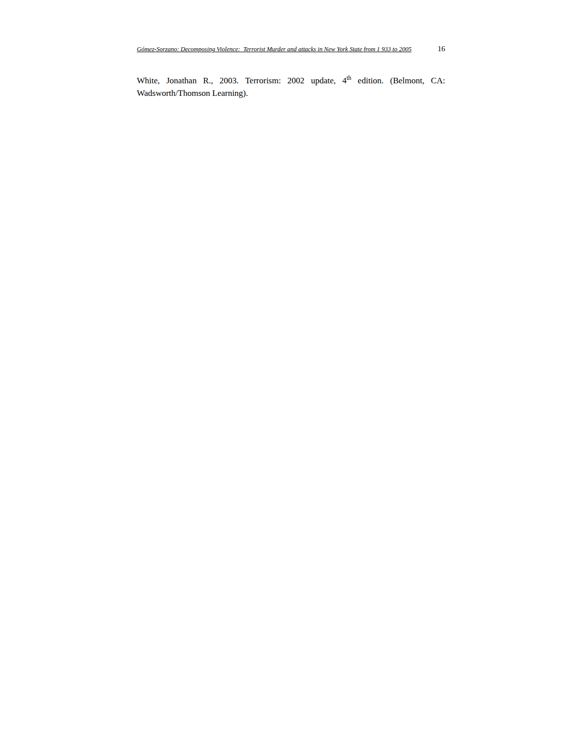Gómez-Sorzano: Decomposing Violence: Terrorist Murder and attacks in New York State from 1 933 to 2005 16
White, Jonathan R., 2003. Terrorism: 2002 update, 4th edition. (Belmont, CA: Wadsworth/Thomson Learning).